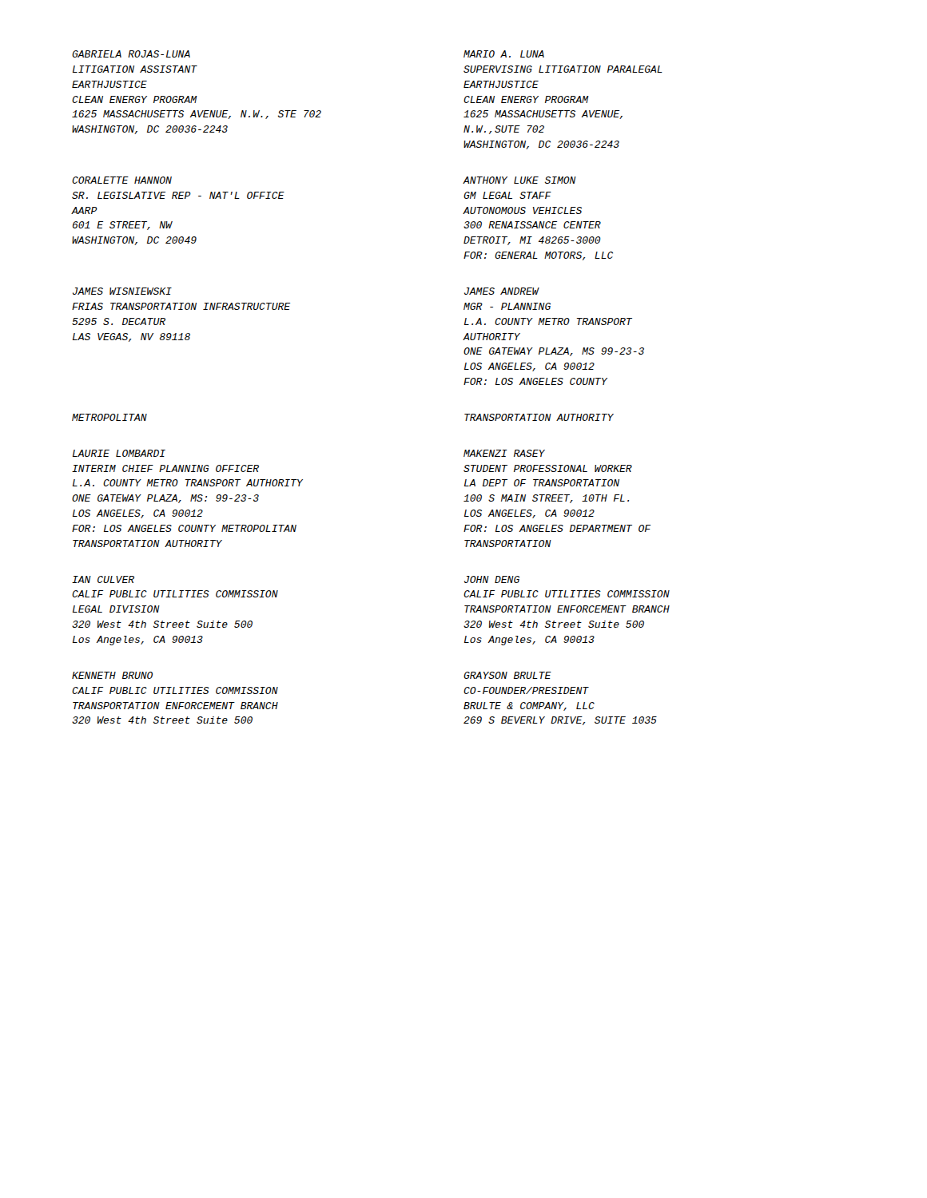| GABRIELA ROJAS-LUNA LITIGATION ASSISTANT EARTHJUSTICE CLEAN ENERGY PROGRAM 1625 MASSACHUSETTS AVENUE, N.W., STE 702 WASHINGTON, DC 20036-2243 | MARIO A. LUNA SUPERVISING LITIGATION PARALEGAL EARTHJUSTICE CLEAN ENERGY PROGRAM 1625 MASSACHUSETTS AVENUE, N.W.,SUTE 702 WASHINGTON, DC 20036-2243 |
| CORALETTE HANNON SR. LEGISLATIVE REP - NAT'L OFFICE AARP 601 E STREET, NW WASHINGTON, DC 20049 | ANTHONY LUKE SIMON GM LEGAL STAFF AUTONOMOUS VEHICLES 300 RENAISSANCE CENTER DETROIT, MI 48265-3000 FOR: GENERAL MOTORS, LLC |
| JAMES WISNIEWSKI FRIAS TRANSPORTATION INFRASTRUCTURE 5295 S. DECATUR LAS VEGAS, NV 89118 | JAMES ANDREW MGR - PLANNING L.A. COUNTY METRO TRANSPORT AUTHORITY ONE GATEWAY PLAZA, MS 99-23-3 LOS ANGELES, CA 90012 FOR: LOS ANGELES COUNTY |
| METROPOLITAN | TRANSPORTATION AUTHORITY |
| LAURIE LOMBARDI INTERIM CHIEF PLANNING OFFICER L.A. COUNTY METRO TRANSPORT AUTHORITY ONE GATEWAY PLAZA, MS: 99-23-3 LOS ANGELES, CA 90012 FOR: LOS ANGELES COUNTY METROPOLITAN TRANSPORTATION AUTHORITY | MAKENZI RASEY STUDENT PROFESSIONAL WORKER LA DEPT OF TRANSPORTATION 100 S MAIN STREET, 10TH FL. LOS ANGELES, CA 90012 FOR: LOS ANGELES DEPARTMENT OF TRANSPORTATION |
| IAN CULVER CALIF PUBLIC UTILITIES COMMISSION LEGAL DIVISION 320 West 4th Street Suite 500 Los Angeles, CA 90013 | JOHN DENG CALIF PUBLIC UTILITIES COMMISSION TRANSPORTATION ENFORCEMENT BRANCH 320 West 4th Street Suite 500 Los Angeles, CA 90013 |
| KENNETH BRUNO CALIF PUBLIC UTILITIES COMMISSION TRANSPORTATION ENFORCEMENT BRANCH 320 West 4th Street Suite 500 | GRAYSON BRULTE CO-FOUNDER/PRESIDENT BRULTE & COMPANY, LLC 269 S BEVERLY DRIVE, SUITE 1035 |